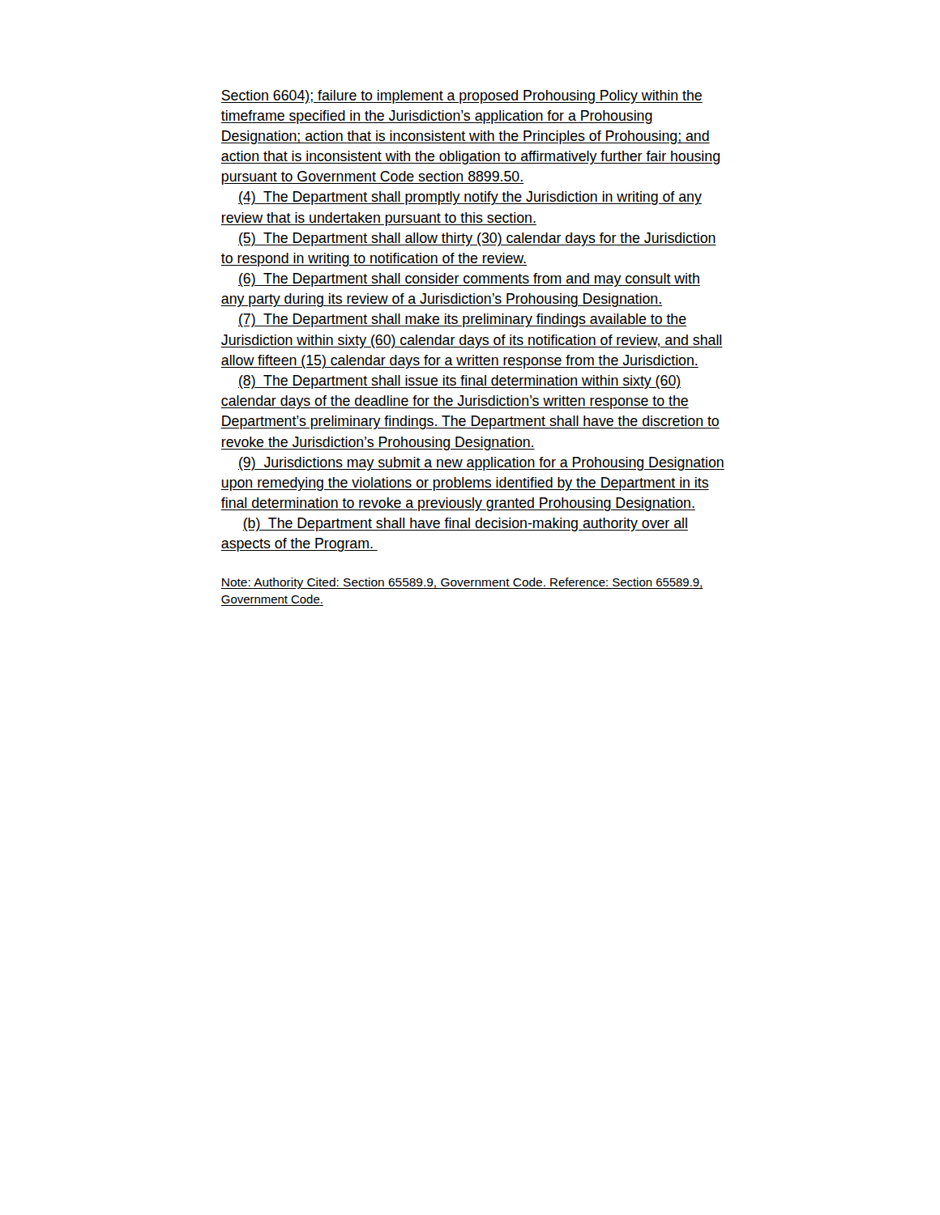Section 6604); failure to implement a proposed Prohousing Policy within the timeframe specified in the Jurisdiction’s application for a Prohousing Designation; action that is inconsistent with the Principles of Prohousing; and action that is inconsistent with the obligation to affirmatively further fair housing pursuant to Government Code section 8899.50.
(4) The Department shall promptly notify the Jurisdiction in writing of any review that is undertaken pursuant to this section.
(5) The Department shall allow thirty (30) calendar days for the Jurisdiction to respond in writing to notification of the review.
(6) The Department shall consider comments from and may consult with any party during its review of a Jurisdiction’s Prohousing Designation.
(7) The Department shall make its preliminary findings available to the Jurisdiction within sixty (60) calendar days of its notification of review, and shall allow fifteen (15) calendar days for a written response from the Jurisdiction.
(8) The Department shall issue its final determination within sixty (60) calendar days of the deadline for the Jurisdiction’s written response to the Department’s preliminary findings. The Department shall have the discretion to revoke the Jurisdiction’s Prohousing Designation.
(9) Jurisdictions may submit a new application for a Prohousing Designation upon remedying the violations or problems identified by the Department in its final determination to revoke a previously granted Prohousing Designation.
(b) The Department shall have final decision-making authority over all aspects of the Program.
Note: Authority Cited: Section 65589.9, Government Code. Reference: Section 65589.9, Government Code.